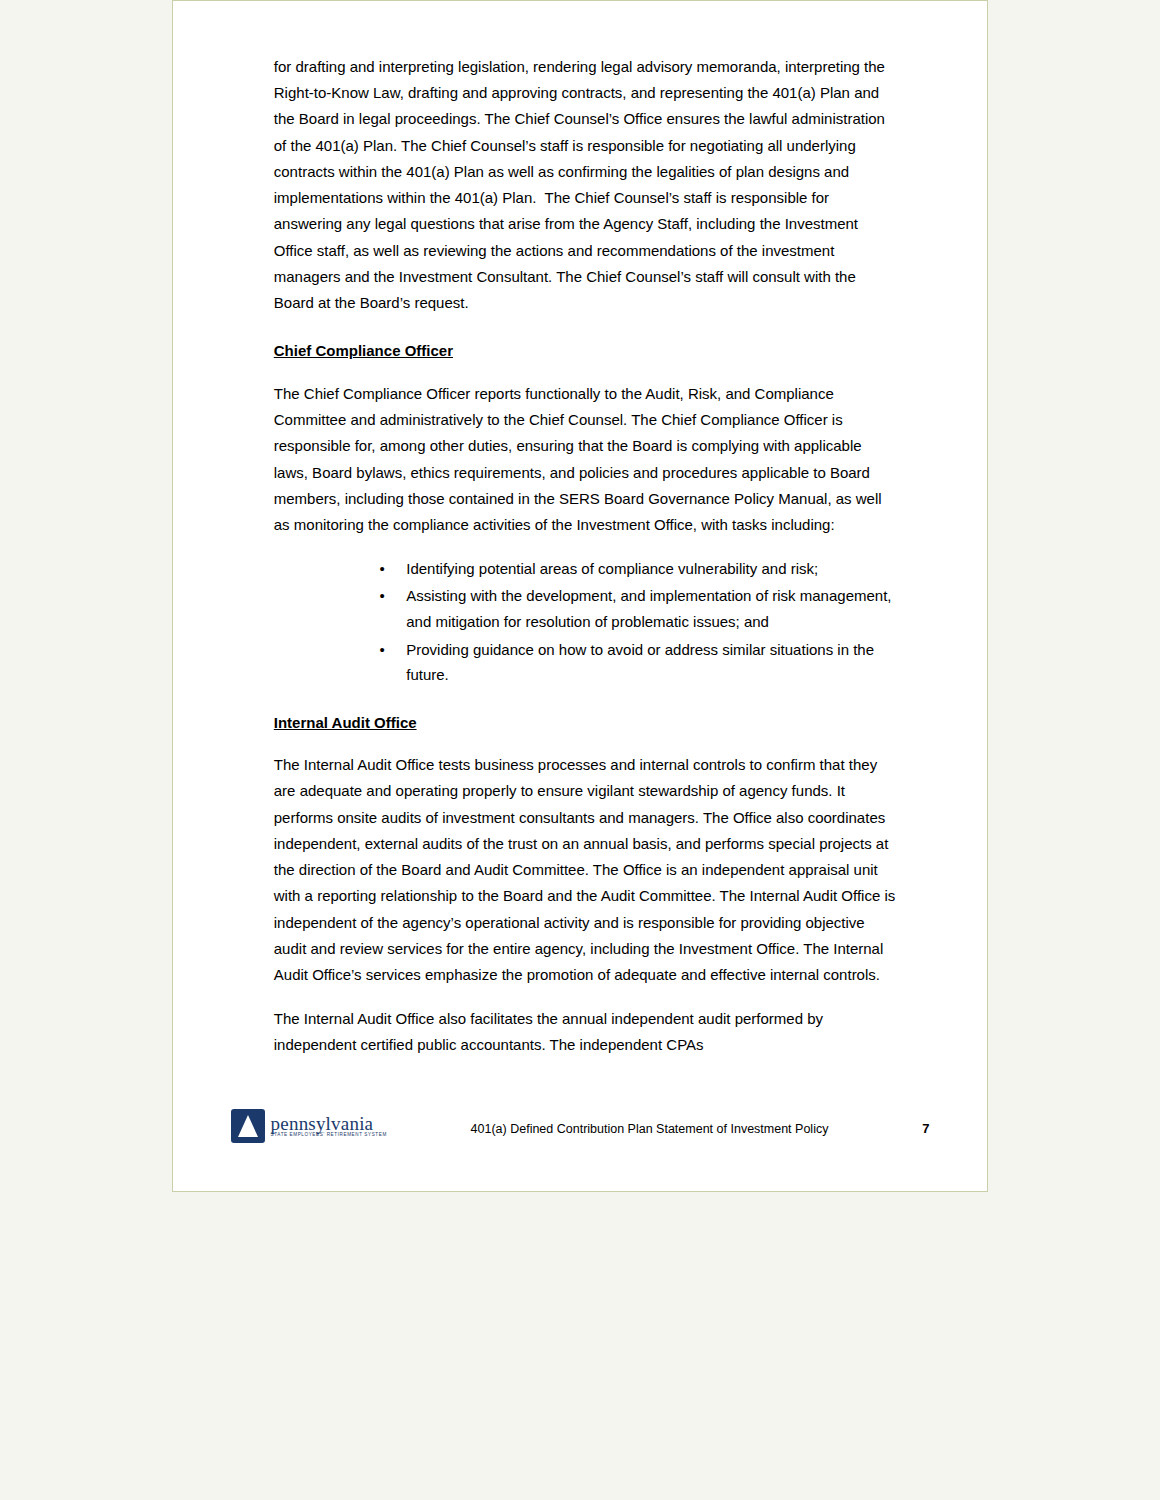for drafting and interpreting legislation, rendering legal advisory memoranda, interpreting the Right-to-Know Law, drafting and approving contracts, and representing the 401(a) Plan and the Board in legal proceedings. The Chief Counsel’s Office ensures the lawful administration of the 401(a) Plan. The Chief Counsel’s staff is responsible for negotiating all underlying contracts within the 401(a) Plan as well as confirming the legalities of plan designs and implementations within the 401(a) Plan. The Chief Counsel’s staff is responsible for answering any legal questions that arise from the Agency Staff, including the Investment Office staff, as well as reviewing the actions and recommendations of the investment managers and the Investment Consultant. The Chief Counsel’s staff will consult with the Board at the Board’s request.
Chief Compliance Officer
The Chief Compliance Officer reports functionally to the Audit, Risk, and Compliance Committee and administratively to the Chief Counsel. The Chief Compliance Officer is responsible for, among other duties, ensuring that the Board is complying with applicable laws, Board bylaws, ethics requirements, and policies and procedures applicable to Board members, including those contained in the SERS Board Governance Policy Manual, as well as monitoring the compliance activities of the Investment Office, with tasks including:
Identifying potential areas of compliance vulnerability and risk;
Assisting with the development, and implementation of risk management, and mitigation for resolution of problematic issues; and
Providing guidance on how to avoid or address similar situations in the future.
Internal Audit Office
The Internal Audit Office tests business processes and internal controls to confirm that they are adequate and operating properly to ensure vigilant stewardship of agency funds. It performs onsite audits of investment consultants and managers. The Office also coordinates independent, external audits of the trust on an annual basis, and performs special projects at the direction of the Board and Audit Committee. The Office is an independent appraisal unit with a reporting relationship to the Board and the Audit Committee. The Internal Audit Office is independent of the agency’s operational activity and is responsible for providing objective audit and review services for the entire agency, including the Investment Office. The Internal Audit Office’s services emphasize the promotion of adequate and effective internal controls.
The Internal Audit Office also facilitates the annual independent audit performed by independent certified public accountants. The independent CPAs
pennsylvania
STATE EMPLOYEES' RETIREMENT SYSTEM
401(a) Defined Contribution Plan Statement of Investment Policy
7